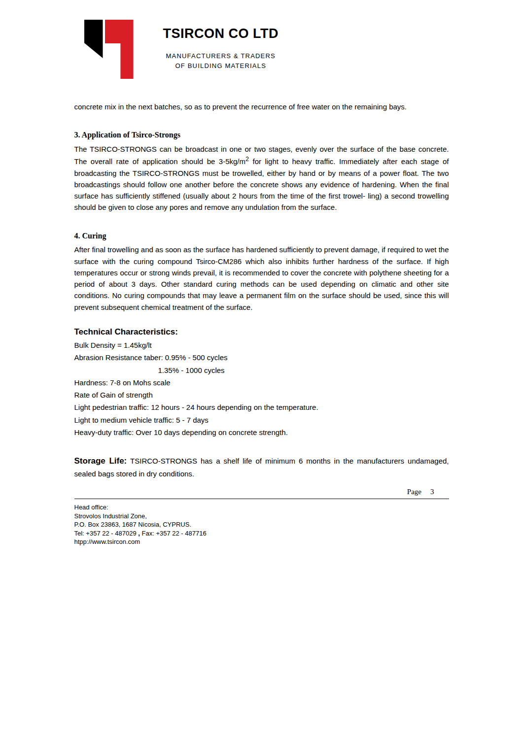TSIRCON CO LTD
MANUFACTURERS & TRADERS
OF BUILDING MATERIALS
concrete mix in the next batches, so as to prevent the recurrence of free water on the remaining bays.
3. Application of Tsirco-Strongs
The TSIRCO-STRONGS can be broadcast in one or two stages, evenly over the surface of the base concrete. The overall rate of application should be 3-5kg/m2 for light to heavy traffic. Immediately after each stage of broadcasting the TSIRCO-STRONGS must be trowelled, either by hand or by means of a power float. The two broadcastings should follow one another before the concrete shows any evidence of hardening. When the final surface has sufficiently stiffened (usually about 2 hours from the time of the first trowel- ling) a second trowelling should be given to close any pores and remove any undulation from the surface.
4. Curing
After final trowelling and as soon as the surface has hardened sufficiently to prevent damage, if required to wet the surface with the curing compound Tsirco-CM286 which also inhibits further hardness of the surface. If high temperatures occur or strong winds prevail, it is recommended to cover the concrete with polythene sheeting for a period of about 3 days. Other standard curing methods can be used depending on climatic and other site conditions. No curing compounds that may leave a permanent film on the surface should be used, since this will prevent subsequent chemical treatment of the surface.
Technical Characteristics:
Bulk Density = 1.45kg/lt
Abrasion Resistance taber: 0.95% - 500 cycles
1.35% - 1000 cycles
Hardness: 7-8 on Mohs scale
Rate of Gain of strength
Light pedestrian traffic: 12 hours - 24 hours depending on the temperature.
Light to medium vehicle traffic: 5 - 7 days
Heavy-duty traffic: Over 10 days depending on concrete strength.
Storage Life: TSIRCO-STRONGS has a shelf life of minimum 6 months in the manufacturers undamaged, sealed bags stored in dry conditions.
Page3
Head office:
Strovolos Industrial Zone,
P.O. Box 23863, 1687 Nicosia, CYPRUS.
Tel: +357 22 - 487029 , Fax: +357 22 - 487716
htpp://www.tsircon.com